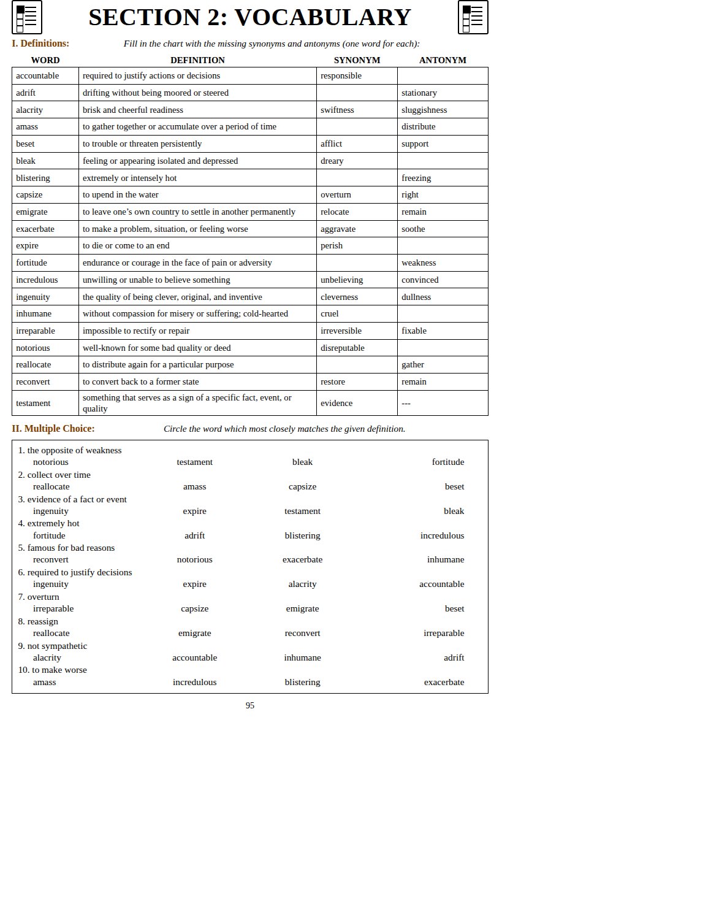SECTION 2: VOCABULARY
I. Definitions:
Fill in the chart with the missing synonyms and antonyms (one word for each):
| WORD | DEFINITION | SYNONYM | ANTONYM |
| --- | --- | --- | --- |
| accountable | required to justify actions or decisions | responsible | |
| adrift | drifting without being moored or steered | | stationary |
| alacrity | brisk and cheerful readiness | swiftness | sluggishness |
| amass | to gather together or accumulate over a period of time | | distribute |
| beset | to trouble or threaten persistently | afflict | support |
| bleak | feeling or appearing isolated and depressed | dreary | |
| blistering | extremely or intensely hot | | freezing |
| capsize | to upend in the water | overturn | right |
| emigrate | to leave one’s own country to settle in another permanently | relocate | remain |
| exacerbate | to make a problem, situation, or feeling worse | aggravate | soothe |
| expire | to die or come to an end | perish | |
| fortitude | endurance or courage in the face of pain or adversity | | weakness |
| incredulous | unwilling or unable to believe something | unbelieving | convinced |
| ingenuity | the quality of being clever, original, and inventive | cleverness | dullness |
| inhumane | without compassion for misery or suffering; cold-hearted | cruel | |
| irreparable | impossible to rectify or repair | irreversible | fixable |
| notorious | well-known for some bad quality or deed | disreputable | |
| reallocate | to distribute again for a particular purpose | | gather |
| reconvert | to convert back to a former state | restore | remain |
| testament | something that serves as a sign of a specific fact, event, or quality | evidence | --- |
II. Multiple Choice:
Circle the word which most closely matches the given definition.
1. the opposite of weakness
notorious testament bleak fortitude
2. collect over time
reallocate amass capsize beset
3. evidence of a fact or event
ingenuity expire testament bleak
4. extremely hot
fortitude adrift blistering incredulous
5. famous for bad reasons
reconvert notorious exacerbate inhumane
6. required to justify decisions
ingenuity expire alacrity accountable
7. overturn
irreparable capsize emigrate beset
8. reassign
reallocate emigrate reconvert irreparable
9. not sympathetic
alacrity accountable inhumane adrift
10. to make worse
amass incredulous blistering exacerbate
95